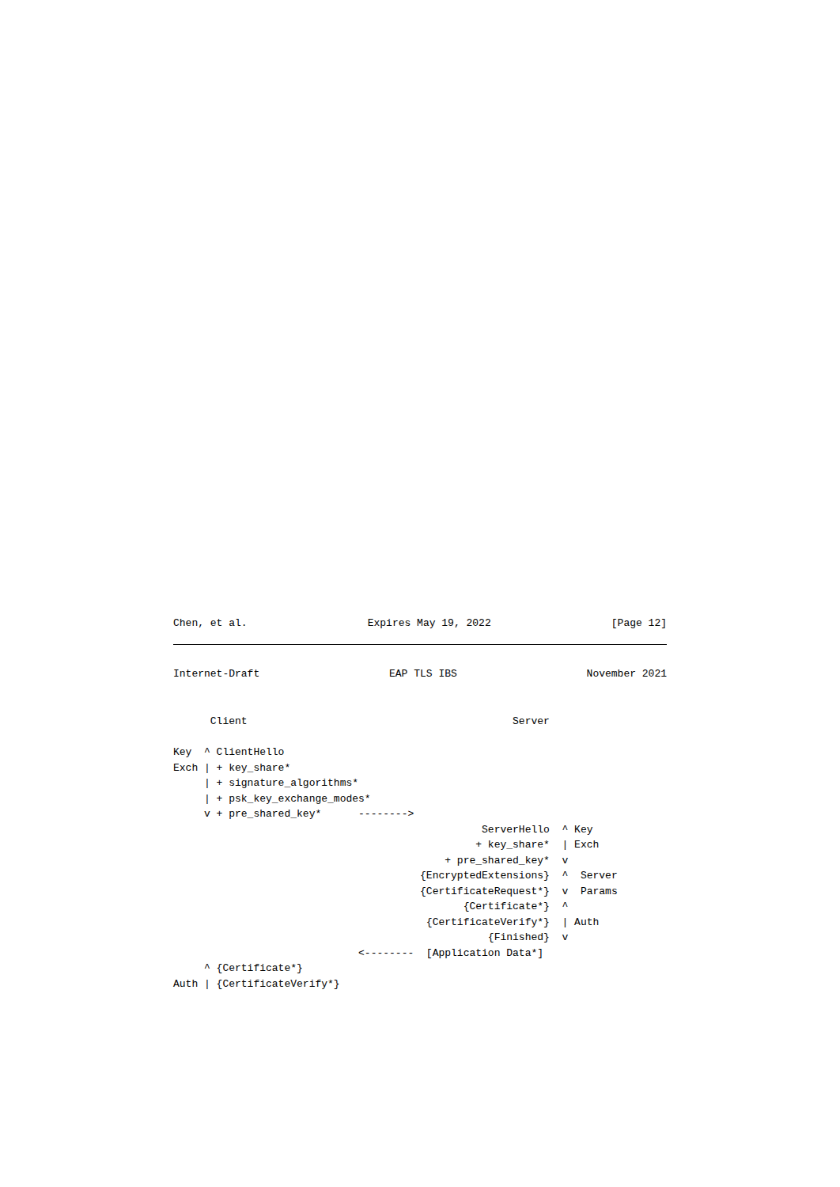Chen, et al. Expires May 19, 2022[Page 12]
Internet-Draft EAP TLS IBS November 2021
      Client                                           Server

Key  ^ ClientHello
Exch | + key_share*
     | + signature_algorithms*
     | + psk_key_exchange_modes*
     v + pre_shared_key*      -------->
                                                  ServerHello  ^ Key
                                                 + key_share*  | Exch
                                            + pre_shared_key*  v
                                        {EncryptedExtensions}  ^  Server
                                        {CertificateRequest*}  v  Params
                                               {Certificate*}  ^
                                         {CertificateVerify*}  | Auth
                                                   {Finished}  v
                              <--------  [Application Data*]
     ^ {Certificate*}
Auth | {CertificateVerify*}